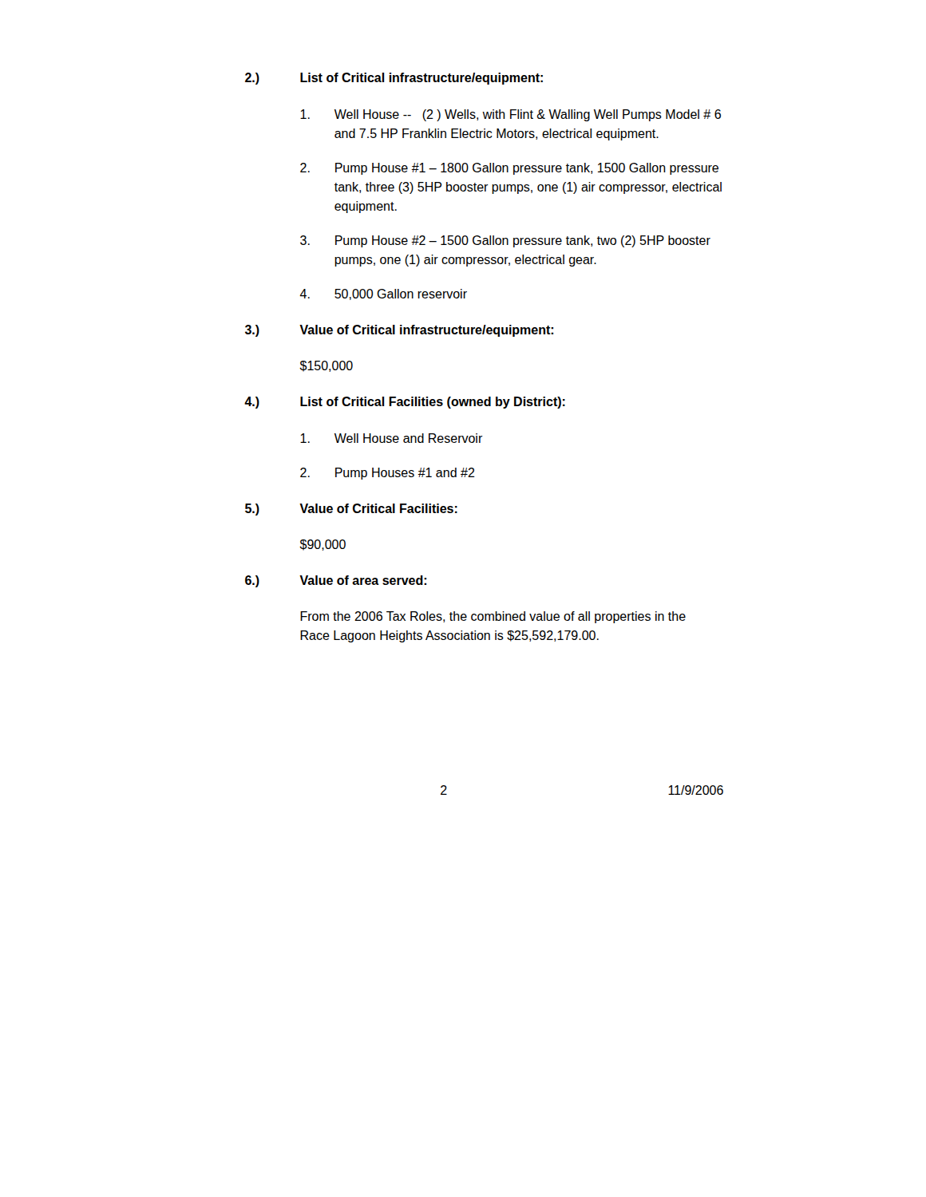2.)
List of Critical infrastructure/equipment:
1.
Well House -- (2 ) Wells, with Flint & Walling Well Pumps Model # 6 and 7.5 HP Franklin Electric Motors, electrical equipment.
2.
Pump House #1 – 1800 Gallon pressure tank, 1500 Gallon pressure tank, three (3) 5HP booster pumps, one (1) air compressor, electrical equipment.
3.
Pump House #2 – 1500 Gallon pressure tank, two (2) 5HP booster pumps, one (1) air compressor, electrical gear.
4.
50,000 Gallon reservoir
3.)
Value of Critical infrastructure/equipment:
$150,000
4.)
List of Critical Facilities (owned by District):
1.
Well House and Reservoir
2.
Pump Houses #1 and #2
5.)
Value of Critical Facilities:
$90,000
6.)
Value of area served:
From the 2006 Tax Roles, the combined value of all properties in the Race Lagoon Heights Association is $25,592,179.00.
2 11/9/2006